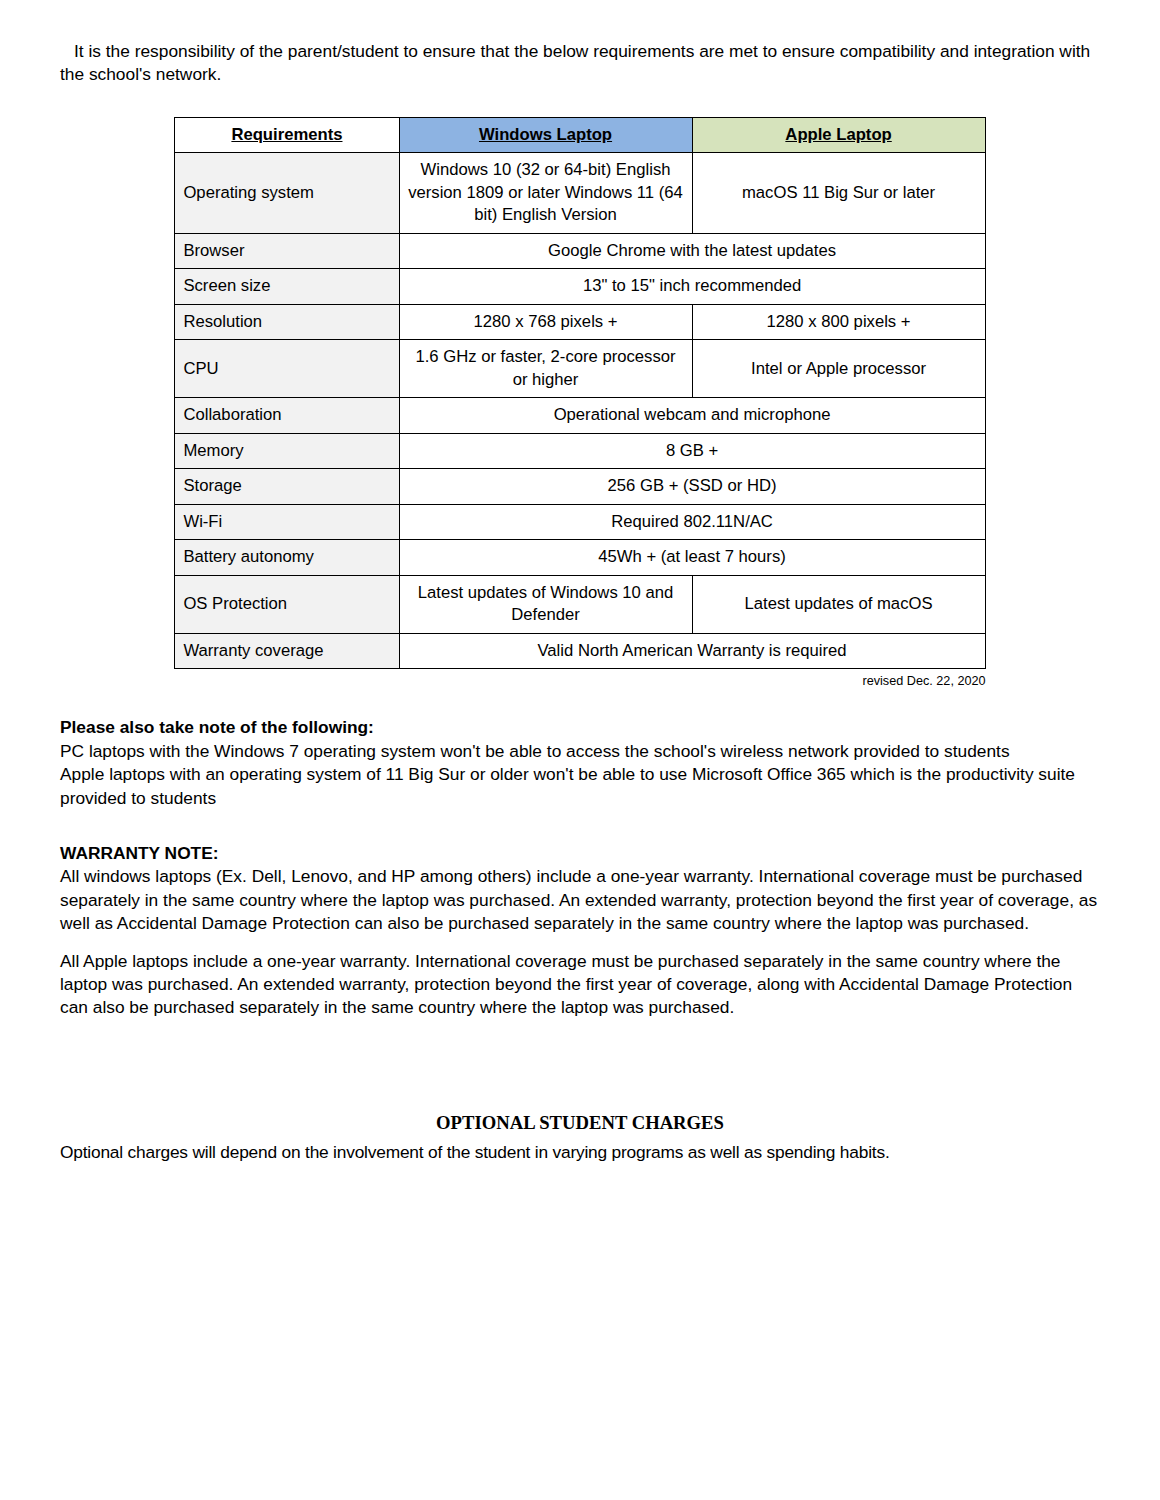It is the responsibility of the parent/student to ensure that the below requirements are met to ensure compatibility and integration with the school's network.
| Requirements | Windows Laptop | Apple Laptop |
| --- | --- | --- |
| Operating system | Windows 10 (32 or 64-bit) English version 1809 or later Windows 11 (64 bit) English Version | macOS 11 Big Sur or later |
| Browser | Google Chrome with the latest updates |
| Screen size | 13" to 15" inch recommended |
| Resolution | 1280 x 768 pixels + | 1280 x 800 pixels + |
| CPU | 1.6 GHz or faster, 2-core processor or higher | Intel or Apple processor |
| Collaboration | Operational webcam and microphone |
| Memory | 8 GB + |
| Storage | 256 GB + (SSD or HD) |
| Wi-Fi | Required 802.11N/AC |
| Battery autonomy | 45Wh + (at least 7 hours) |
| OS Protection | Latest updates of Windows 10 and Defender | Latest updates of macOS |
| Warranty coverage | Valid North American Warranty is required |
revised Dec. 22, 2020
Please also take note of the following:
PC laptops with the Windows 7 operating system won't be able to access the school's wireless network provided to students
Apple laptops with an operating system of 11 Big Sur or older won't be able to use Microsoft Office 365 which is the productivity suite provided to students
WARRANTY NOTE:
All windows laptops (Ex. Dell, Lenovo, and HP among others) include a one-year warranty. International coverage must be purchased separately in the same country where the laptop was purchased. An extended warranty, protection beyond the first year of coverage, as well as Accidental Damage Protection can also be purchased separately in the same country where the laptop was purchased.
All Apple laptops include a one-year warranty. International coverage must be purchased separately in the same country where the laptop was purchased. An extended warranty, protection beyond the first year of coverage, along with Accidental Damage Protection can also be purchased separately in the same country where the laptop was purchased.
OPTIONAL STUDENT CHARGES
Optional charges will depend on the involvement of the student in varying programs as well as spending habits.